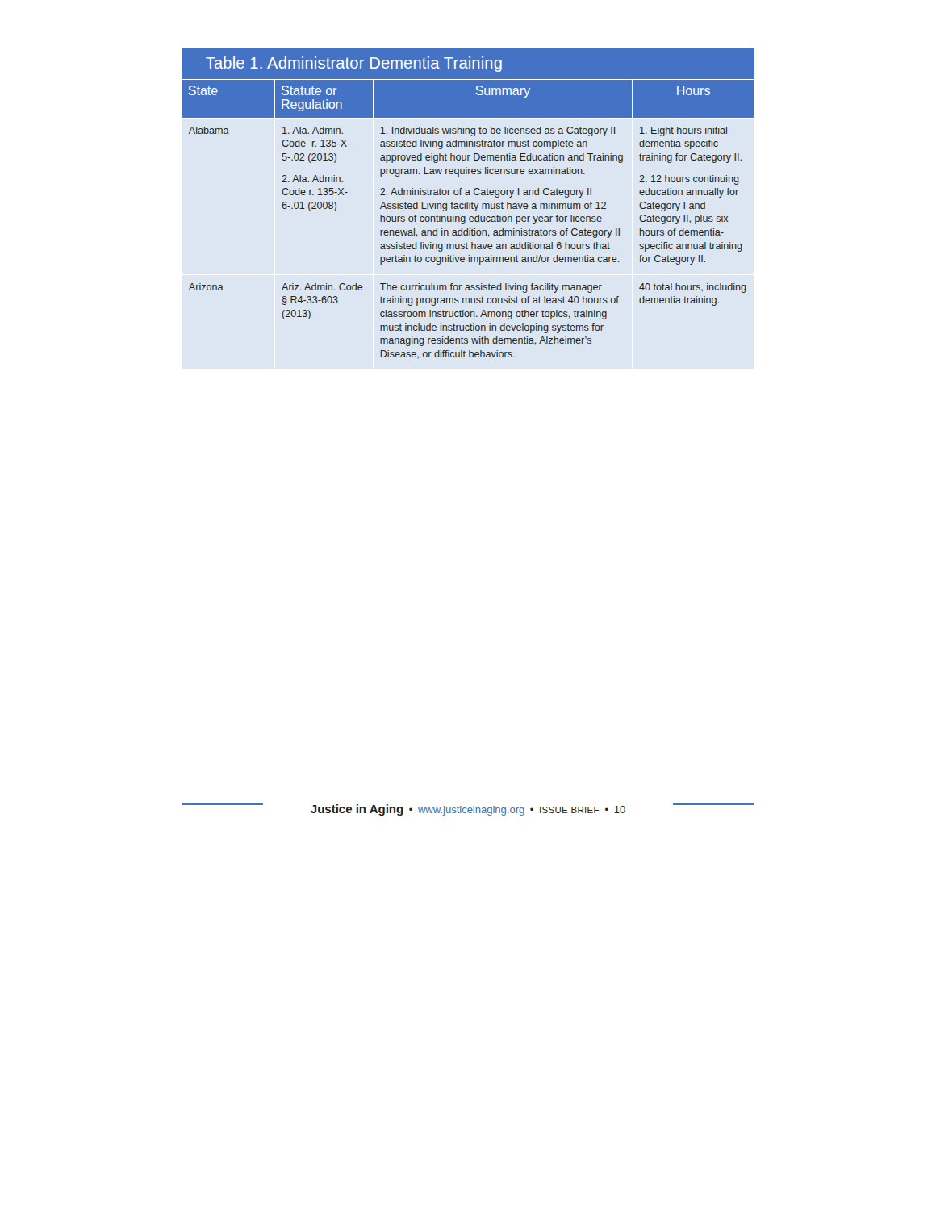Table 1. Administrator Dementia Training
| State | Statute or Regulation | Summary | Hours |
| --- | --- | --- | --- |
| Alabama | 1. Ala. Admin. Code r. 135-X-5-.02 (2013) 2. Ala. Admin. Code r. 135-X-6-.01 (2008) | 1. Individuals wishing to be licensed as a Category II assisted living administrator must complete an approved eight hour Dementia Education and Training program. Law requires licensure examination. 2. Administrator of a Category I and Category II Assisted Living facility must have a minimum of 12 hours of continuing education per year for license renewal, and in addition, administrators of Category II assisted living must have an additional 6 hours that pertain to cognitive impairment and/or dementia care. | 1. Eight hours initial dementia-specific training for Category II. 2. 12 hours continuing education annually for Category I and Category II, plus six hours of dementia-specific annual training for Category II. |
| Arizona | Ariz. Admin. Code § R4-33-603 (2013) | The curriculum for assisted living facility manager training programs must consist of at least 40 hours of classroom instruction. Among other topics, training must include instruction in developing systems for managing residents with dementia, Alzheimer’s Disease, or difficult behaviors. | 40 total hours, including dementia training. |
Justice in Aging • www.justiceinaging.org • ISSUE BRIEF • 10